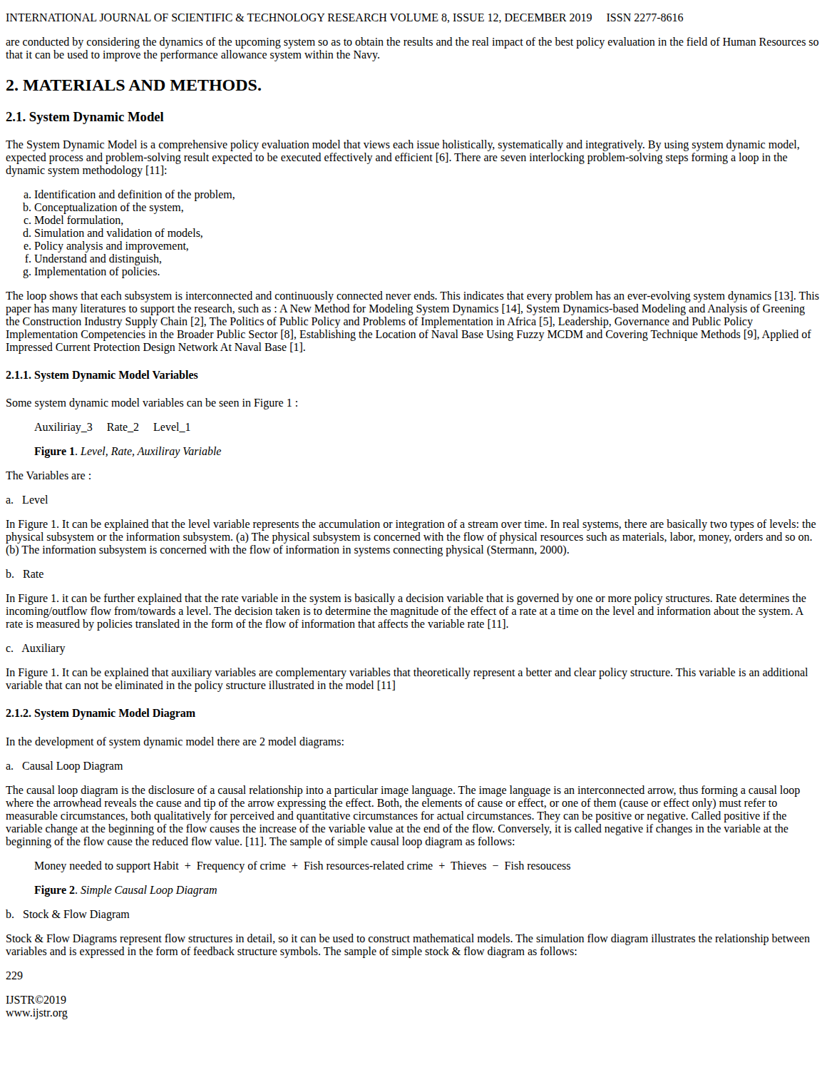INTERNATIONAL JOURNAL OF SCIENTIFIC & TECHNOLOGY RESEARCH VOLUME 8, ISSUE 12, DECEMBER 2019 ISSN 2277-8616
are conducted by considering the dynamics of the upcoming system so as to obtain the results and the real impact of the best policy evaluation in the field of Human Resources so that it can be used to improve the performance allowance system within the Navy.
2. MATERIALS AND METHODS.
2.1. System Dynamic Model
The System Dynamic Model is a comprehensive policy evaluation model that views each issue holistically, systematically and integratively. By using system dynamic model, expected process and problem-solving result expected to be executed effectively and efficient [6]. There are seven interlocking problem-solving steps forming a loop in the dynamic system methodology [11]:
Identification and definition of the problem,
Conceptualization of the system,
Model formulation,
Simulation and validation of models,
Policy analysis and improvement,
Understand and distinguish,
Implementation of policies.
The loop shows that each subsystem is interconnected and continuously connected never ends. This indicates that every problem has an ever-evolving system dynamics [13]. This paper has many literatures to support the research, such as : A New Method for Modeling System Dynamics [14], System Dynamics-based Modeling and Analysis of Greening the Construction Industry Supply Chain [2], The Politics of Public Policy and Problems of Implementation in Africa [5], Leadership, Governance and Public Policy Implementation Competencies in the Broader Public Sector [8], Establishing the Location of Naval Base Using Fuzzy MCDM and Covering Technique Methods [9], Applied of Impressed Current Protection Design Network At Naval Base [1].
2.1.1. System Dynamic Model Variables
Some system dynamic model variables can be seen in Figure 1 :
Auxiliriay_3 Rate_2 Level_1
Figure 1. Level, Rate, Auxiliray Variable
The Variables are :
a. Level
In Figure 1. It can be explained that the level variable represents the accumulation or integration of a stream over time. In real systems, there are basically two types of levels: the physical subsystem or the information subsystem. (a) The physical subsystem is concerned with the flow of physical resources such as materials, labor, money, orders and so on. (b) The information subsystem is concerned with the flow of information in systems connecting physical (Stermann, 2000).
b. Rate
In Figure 1. it can be further explained that the rate variable in the system is basically a decision variable that is governed by one or more policy structures. Rate determines the incoming/outflow flow from/towards a level. The decision taken is to determine the magnitude of the effect of a rate at a time on the level and information about the system. A rate is measured by policies translated in the form of the flow of information that affects the variable rate [11].
c. Auxiliary
In Figure 1. It can be explained that auxiliary variables are complementary variables that theoretically represent a better and clear policy structure. This variable is an additional variable that can not be eliminated in the policy structure illustrated in the model [11]
2.1.2. System Dynamic Model Diagram
In the development of system dynamic model there are 2 model diagrams:
a. Causal Loop Diagram
The causal loop diagram is the disclosure of a causal relationship into a particular image language. The image language is an interconnected arrow, thus forming a causal loop where the arrowhead reveals the cause and tip of the arrow expressing the effect. Both, the elements of cause or effect, or one of them (cause or effect only) must refer to measurable circumstances, both qualitatively for perceived and quantitative circumstances for actual circumstances. They can be positive or negative. Called positive if the variable change at the beginning of the flow causes the increase of the variable value at the end of the flow. Conversely, it is called negative if changes in the variable at the beginning of the flow cause the reduced flow value. [11]. The sample of simple causal loop diagram as follows:
Money needed to support Habit + Frequency of crime + Fish resources-related crime + Thieves − Fish resoucess
Figure 2. Simple Causal Loop Diagram
b. Stock & Flow Diagram
Stock & Flow Diagrams represent flow structures in detail, so it can be used to construct mathematical models. The simulation flow diagram illustrates the relationship between variables and is expressed in the form of feedback structure symbols. The sample of simple stock & flow diagram as follows:
229
IJSTR©2019
www.ijstr.org